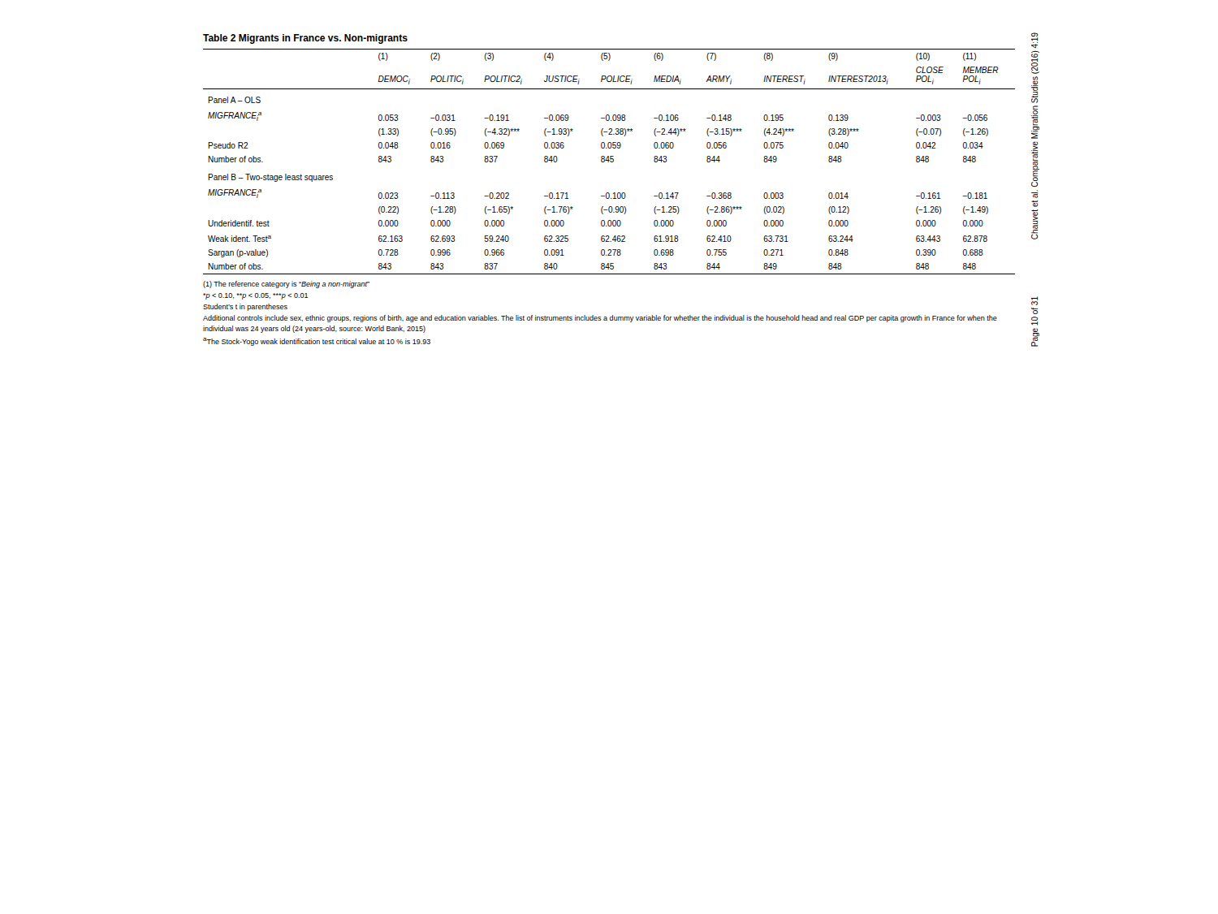Chauvet et al. Comparative Migration Studies (2016) 4:19
Page 10 of 31
Table 2 Migrants in France vs. Non-migrants
| | (1) | (2) | (3) | (4) | (5) | (6) | (7) | (8) | (9) | (10) | (11) |
| --- | --- | --- | --- | --- | --- | --- | --- | --- | --- | --- | --- |
| | DEMOC i | POLITIC i | POLITIC2 i | JUSTICE i | POLICE i | MEDIA i | ARMY i | INTEREST i | INTEREST2013 i | CLOSE POL i | MEMBER POL i |
| Panel A – OLS | | | | | | | | | | | |
| MIGFRANCE i a | 0.053 | −0.031 | −0.191 | −0.069 | −0.098 | −0.106 | −0.148 | 0.195 | 0.139 | −0.003 | −0.056 |
| | (1.33) | (−0.95) | (−4.32)*** | (−1.93)* | (−2.38)** | (−2.44)** | (−3.15)*** | (4.24)*** | (3.28)*** | (−0.07) | (−1.26) |
| Pseudo R2 | 0.048 | 0.016 | 0.069 | 0.036 | 0.059 | 0.060 | 0.056 | 0.075 | 0.040 | 0.042 | 0.034 |
| Number of obs. | 843 | 843 | 837 | 840 | 845 | 843 | 844 | 849 | 848 | 848 | 848 |
| Panel B – Two-stage least squares | | | | | | | | | | | |
| MIGFRANCE i a | 0.023 | −0.113 | −0.202 | −0.171 | −0.100 | −0.147 | −0.368 | 0.003 | 0.014 | −0.161 | −0.181 |
| | (0.22) | (−1.28) | (−1.65)* | (−1.76)* | (−0.90) | (−1.25) | (−2.86)*** | (0.02) | (0.12) | (−1.26) | (−1.49) |
| Underidentif. test | 0.000 | 0.000 | 0.000 | 0.000 | 0.000 | 0.000 | 0.000 | 0.000 | 0.000 | 0.000 | 0.000 |
| Weak ident. Test a | 62.163 | 62.693 | 59.240 | 62.325 | 62.462 | 61.918 | 62.410 | 63.731 | 63.244 | 63.443 | 62.878 |
| Sargan (p-value) | 0.728 | 0.996 | 0.966 | 0.091 | 0.278 | 0.698 | 0.755 | 0.271 | 0.848 | 0.390 | 0.688 |
| Number of obs. | 843 | 843 | 837 | 840 | 845 | 843 | 844 | 849 | 848 | 848 | 848 |
(1) The reference category is “Being a non-migrant”
*p < 0.10, **p < 0.05, ***p < 0.01
Student’s t in parentheses
Additional controls include sex, ethnic groups, regions of birth, age and education variables. The list of instruments includes a dummy variable for whether the individual is the household head and real GDP per capita growth in France for when the individual was 24 years old (24 years-old, source: World Bank, 2015)
aThe Stock-Yogo weak identification test critical value at 10 % is 19.93